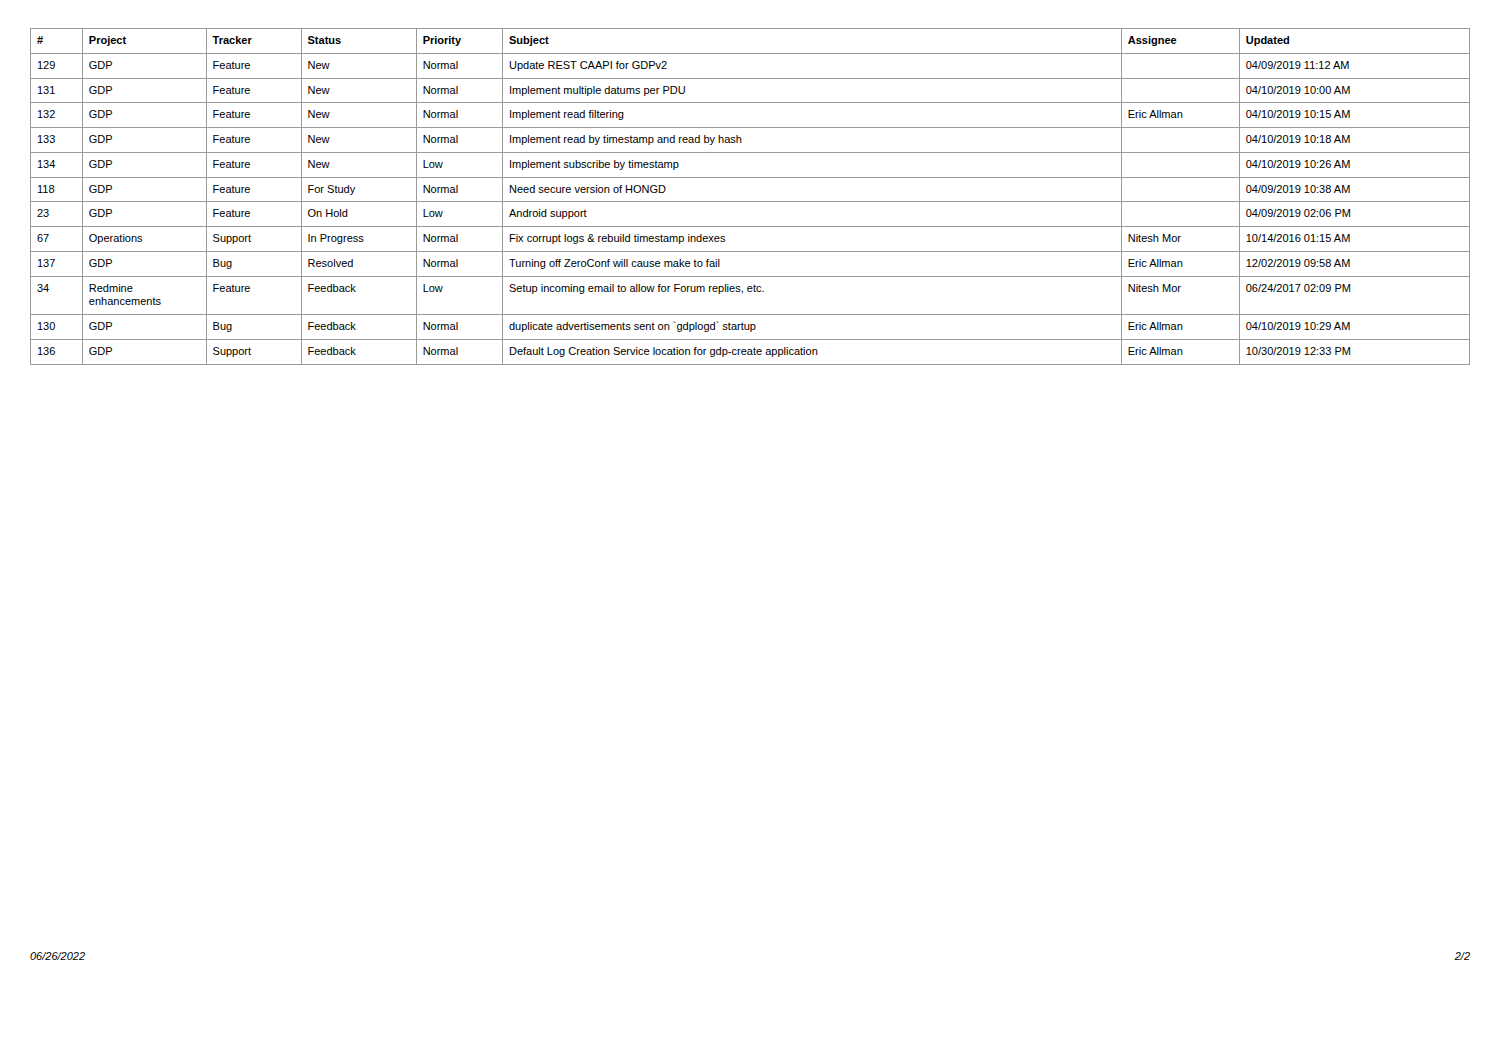| # | Project | Tracker | Status | Priority | Subject | Assignee | Updated |
| --- | --- | --- | --- | --- | --- | --- | --- |
| 129 | GDP | Feature | New | Normal | Update REST CAAPI for GDPv2 | | 04/09/2019 11:12 AM |
| 131 | GDP | Feature | New | Normal | Implement multiple datums per PDU | | 04/10/2019 10:00 AM |
| 132 | GDP | Feature | New | Normal | Implement read filtering | Eric Allman | 04/10/2019 10:15 AM |
| 133 | GDP | Feature | New | Normal | Implement read by timestamp and read by hash | | 04/10/2019 10:18 AM |
| 134 | GDP | Feature | New | Low | Implement subscribe by timestamp | | 04/10/2019 10:26 AM |
| 118 | GDP | Feature | For Study | Normal | Need secure version of HONGD | | 04/09/2019 10:38 AM |
| 23 | GDP | Feature | On Hold | Low | Android support | | 04/09/2019 02:06 PM |
| 67 | Operations | Support | In Progress | Normal | Fix corrupt logs & rebuild timestamp indexes | Nitesh Mor | 10/14/2016 01:15 AM |
| 137 | GDP | Bug | Resolved | Normal | Turning off ZeroConf will cause make to fail | Eric Allman | 12/02/2019 09:58 AM |
| 34 | Redmine enhancements | Feature | Feedback | Low | Setup incoming email to allow for Forum replies, etc. | Nitesh Mor | 06/24/2017 02:09 PM |
| 130 | GDP | Bug | Feedback | Normal | duplicate advertisements sent on `gdplogd` startup | Eric Allman | 04/10/2019 10:29 AM |
| 136 | GDP | Support | Feedback | Normal | Default Log Creation Service location for gdp-create application | Eric Allman | 10/30/2019 12:33 PM |
06/26/2022 2/2